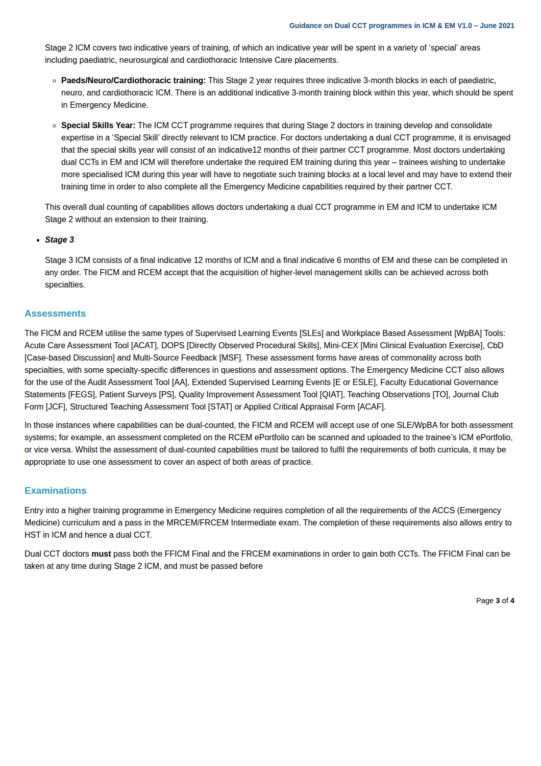Guidance on Dual CCT programmes in ICM & EM V1.0 – June 2021
Stage 2 ICM covers two indicative years of training, of which an indicative year will be spent in a variety of ‘special’ areas including paediatric, neurosurgical and cardiothoracic Intensive Care placements.
Paeds/Neuro/Cardiothoracic training: This Stage 2 year requires three indicative 3-month blocks in each of paediatric, neuro, and cardiothoracic ICM. There is an additional indicative 3-month training block within this year, which should be spent in Emergency Medicine.
Special Skills Year: The ICM CCT programme requires that during Stage 2 doctors in training develop and consolidate expertise in a ‘Special Skill’ directly relevant to ICM practice. For doctors undertaking a dual CCT programme, it is envisaged that the special skills year will consist of an indicative12 months of their partner CCT programme. Most doctors undertaking dual CCTs in EM and ICM will therefore undertake the required EM training during this year – trainees wishing to undertake more specialised ICM during this year will have to negotiate such training blocks at a local level and may have to extend their training time in order to also complete all the Emergency Medicine capabilities required by their partner CCT.
This overall dual counting of capabilities allows doctors undertaking a dual CCT programme in EM and ICM to undertake ICM Stage 2 without an extension to their training.
Stage 3
Stage 3 ICM consists of a final indicative 12 months of ICM and a final indicative 6 months of EM and these can be completed in any order. The FICM and RCEM accept that the acquisition of higher-level management skills can be achieved across both specialties.
Assessments
The FICM and RCEM utilise the same types of Supervised Learning Events [SLEs] and Workplace Based Assessment [WpBA] Tools: Acute Care Assessment Tool [ACAT], DOPS [Directly Observed Procedural Skills], Mini-CEX [Mini Clinical Evaluation Exercise], CbD [Case-based Discussion] and Multi-Source Feedback [MSF]. These assessment forms have areas of commonality across both specialties, with some specialty-specific differences in questions and assessment options. The Emergency Medicine CCT also allows for the use of the Audit Assessment Tool [AA], Extended Supervised Learning Events [E or ESLE], Faculty Educational Governance Statements [FEGS], Patient Surveys [PS], Quality Improvement Assessment Tool [QIAT], Teaching Observations [TO], Journal Club Form [JCF], Structured Teaching Assessment Tool [STAT] or Applied Critical Appraisal Form [ACAF].
In those instances where capabilities can be dual-counted, the FICM and RCEM will accept use of one SLE/WpBA for both assessment systems; for example, an assessment completed on the RCEM ePortfolio can be scanned and uploaded to the trainee’s ICM ePortfolio, or vice versa. Whilst the assessment of dual-counted capabilities must be tailored to fulfil the requirements of both curricula, it may be appropriate to use one assessment to cover an aspect of both areas of practice.
Examinations
Entry into a higher training programme in Emergency Medicine requires completion of all the requirements of the ACCS (Emergency Medicine) curriculum and a pass in the MRCEM/FRCEM Intermediate exam. The completion of these requirements also allows entry to HST in ICM and hence a dual CCT.
Dual CCT doctors must pass both the FFICM Final and the FRCEM examinations in order to gain both CCTs. The FFICM Final can be taken at any time during Stage 2 ICM, and must be passed before
Page 3 of 4